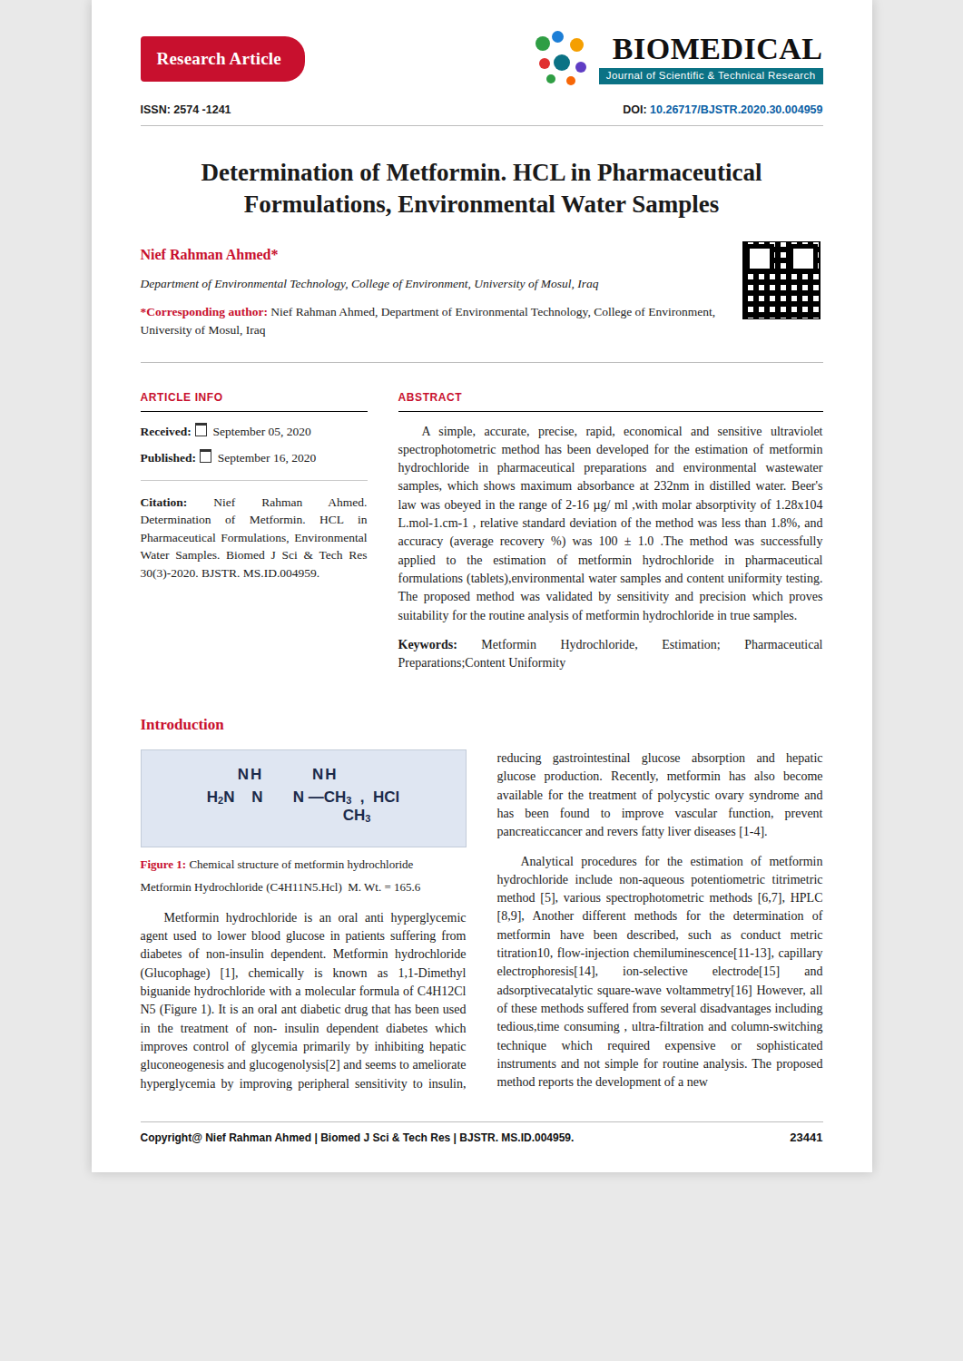Research Article
BIOMEDICAL
Journal of Scientific & Technical Research
ISSN: 2574 -1241
DOI: 10.26717/BJSTR.2020.30.004959
Determination of Metformin. HCL in Pharmaceutical
Formulations, Environmental Water Samples
Nief Rahman Ahmed*
Department of Environmental Technology, College of Environment, University of Mosul, Iraq
*Corresponding author: Nief Rahman Ahmed, Department of Environmental Technology, College of Environment, University of Mosul, Iraq
ARTICLE INFO
Received: September 05, 2020
Published: September 16, 2020
Citation: Nief Rahman Ahmed. Determination of Metformin. HCL in Pharmaceutical Formulations, Environmental Water Samples. Biomed J Sci & Tech Res 30(3)-2020. BJSTR. MS.ID.004959.
ABSTRACT
A simple, accurate, precise, rapid, economical and sensitive ultraviolet spectrophotometric method has been developed for the estimation of metformin hydrochloride in pharmaceutical preparations and environmental wastewater samples, which shows maximum absorbance at 232nm in distilled water. Beer's law was obeyed in the range of 2-16 µg/ ml ,with molar absorptivity of 1.28x104 L.mol-1.cm-1 , relative standard deviation of the method was less than 1.8%, and accuracy (average recovery %) was 100 ± 1.0 .The method was successfully applied to the estimation of metformin hydrochloride in pharmaceutical formulations (tablets),environmental water samples and content uniformity testing. The proposed method was validated by sensitivity and precision which proves suitability for the routine analysis of metformin hydrochloride in true samples.
Keywords: Metformin Hydrochloride, Estimation; Pharmaceutical Preparations;Content Uniformity
Introduction
NH NH
H2N N N —CH3 , HCl
CH3
Figure 1: Chemical structure of metformin hydrochloride Metformin Hydrochloride (C4H11N5.Hcl) M. Wt. = 165.6
Metformin hydrochloride is an oral anti hyperglycemic agent used to lower blood glucose in patients suffering from diabetes of non-insulin dependent. Metformin hydrochloride (Glucophage) [1], chemically is known as 1,1-Dimethyl biguanide hydrochloride with a molecular formula of C4H12Cl N5 (Figure 1). It is an oral ant diabetic drug that has been used in the treatment of non- insulin dependent diabetes which improves control of glycemia primarily by inhibiting hepatic gluconeogenesis and glucogenolysis[2] and seems to ameliorate hyperglycemia by improving peripheral sensitivity to insulin, reducing gastrointestinal glucose absorption and hepatic glucose production. Recently, metformin has also become available for the treatment of polycystic ovary syndrome and has been found to improve vascular function, prevent pancreaticcancer and revers fatty liver diseases [1-4].
Analytical procedures for the estimation of metformin hydrochloride include non-aqueous potentiometric titrimetric method [5], various spectrophotometric methods [6,7], HPLC [8,9], Another different methods for the determination of metformin have been described, such as conduct metric titration10, flow-injection chemiluminescence[11-13], capillary electrophoresis[14], ion-selective electrode[15] and adsorptivecatalytic square-wave voltammetry[16] However, all of these methods suffered from several disadvantages including tedious,time consuming , ultra-filtration and column-switching technique which required expensive or sophisticated instruments and not simple for routine analysis. The proposed method reports the development of a new
Copyright@ Nief Rahman Ahmed | Biomed J Sci & Tech Res | BJSTR. MS.ID.004959.
23441